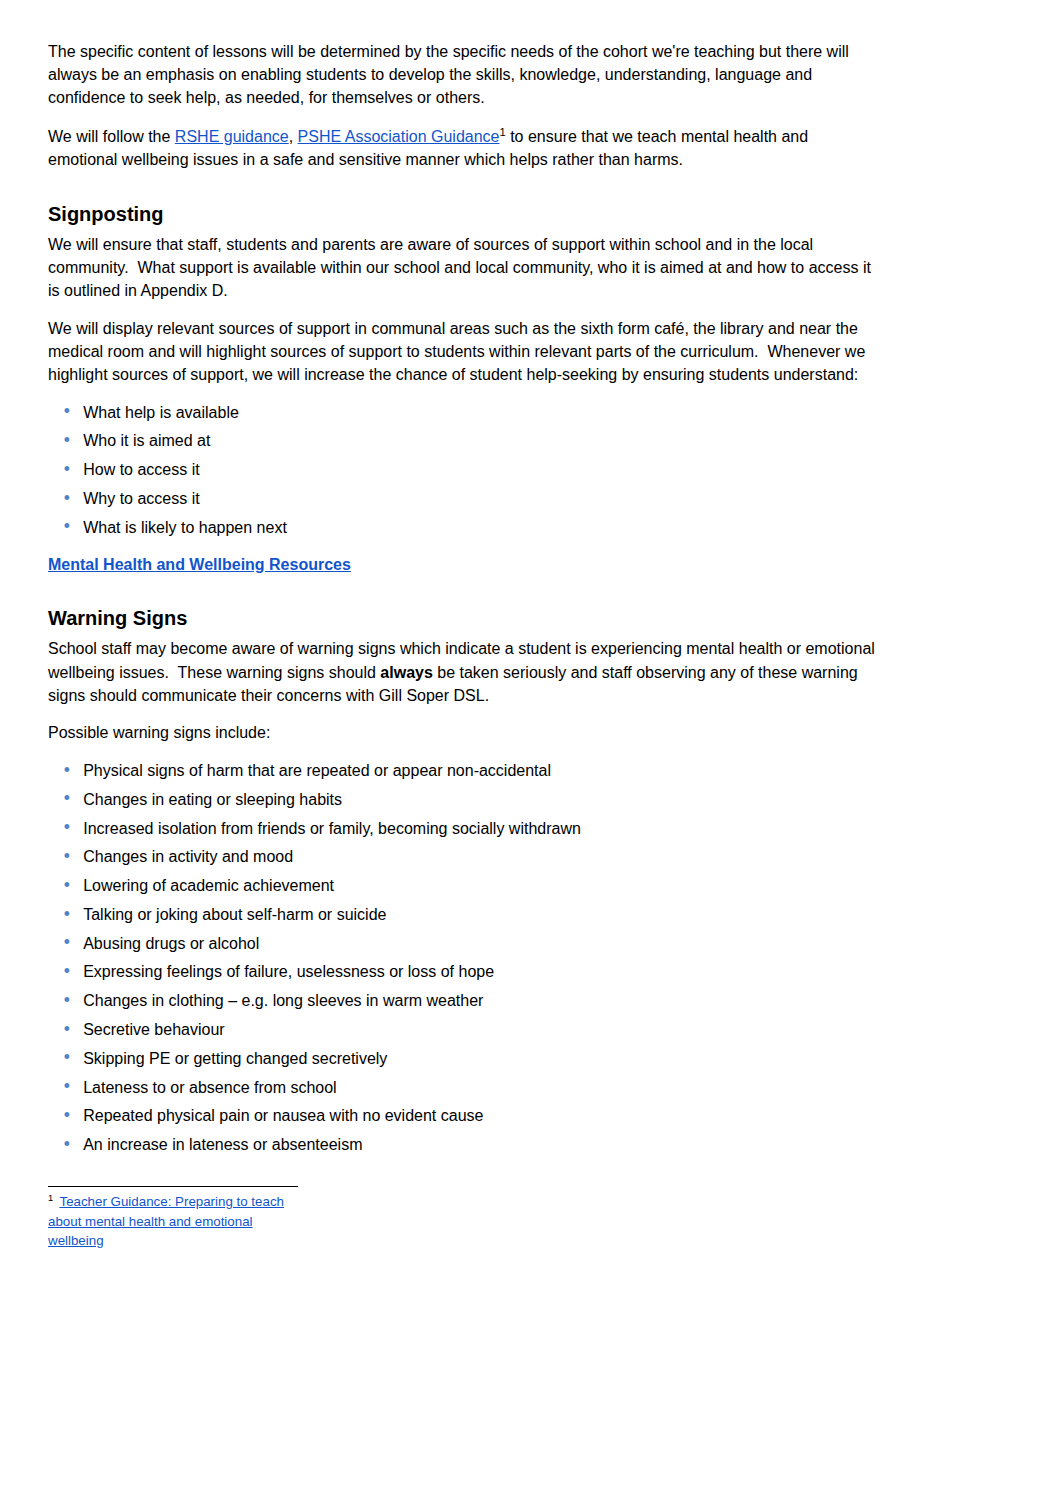The specific content of lessons will be determined by the specific needs of the cohort we're teaching but there will always be an emphasis on enabling students to develop the skills, knowledge, understanding, language and confidence to seek help, as needed, for themselves or others.
We will follow the RSHE guidance, PSHE Association Guidance1 to ensure that we teach mental health and emotional wellbeing issues in a safe and sensitive manner which helps rather than harms.
Signposting
We will ensure that staff, students and parents are aware of sources of support within school and in the local community. What support is available within our school and local community, who it is aimed at and how to access it is outlined in Appendix D.
We will display relevant sources of support in communal areas such as the sixth form café, the library and near the medical room and will highlight sources of support to students within relevant parts of the curriculum. Whenever we highlight sources of support, we will increase the chance of student help-seeking by ensuring students understand:
What help is available
Who it is aimed at
How to access it
Why to access it
What is likely to happen next
Mental Health and Wellbeing Resources
Warning Signs
School staff may become aware of warning signs which indicate a student is experiencing mental health or emotional wellbeing issues. These warning signs should always be taken seriously and staff observing any of these warning signs should communicate their concerns with Gill Soper DSL.
Possible warning signs include:
Physical signs of harm that are repeated or appear non-accidental
Changes in eating or sleeping habits
Increased isolation from friends or family, becoming socially withdrawn
Changes in activity and mood
Lowering of academic achievement
Talking or joking about self-harm or suicide
Abusing drugs or alcohol
Expressing feelings of failure, uselessness or loss of hope
Changes in clothing – e.g. long sleeves in warm weather
Secretive behaviour
Skipping PE or getting changed secretively
Lateness to or absence from school
Repeated physical pain or nausea with no evident cause
An increase in lateness or absenteeism
1 Teacher Guidance: Preparing to teach about mental health and emotional wellbeing